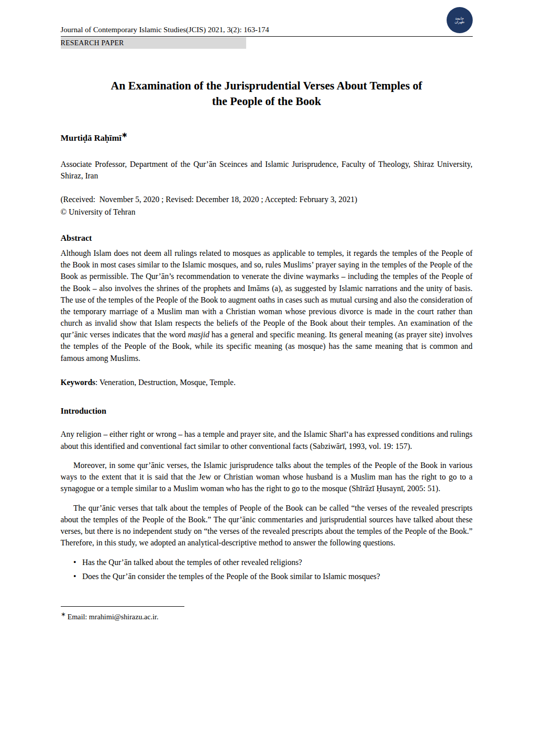جامعة
طهران
Journal of Contemporary Islamic Studies(JCIS) 2021, 3(2): 163-174
RESEARCH PAPER
An Examination of the Jurisprudential Verses About Temples of
the People of the Book
Murtiḍā Raḥīmī∗
Associate Professor, Department of the Qur’ān Sceinces and Islamic Jurisprudence, Faculty of Theology, Shiraz University, Shiraz, Iran
(Received: November 5, 2020 ; Revised: December 18, 2020 ; Accepted: February 3, 2021)
© University of Tehran
Abstract
Although Islam does not deem all rulings related to mosques as applicable to temples, it regards the temples of the People of the Book in most cases similar to the Islamic mosques, and so, rules Muslims’ prayer saying in the temples of the People of the Book as permissible. The Qur’ān’s recommendation to venerate the divine waymarks – including the temples of the People of the Book – also involves the shrines of the prophets and Imāms (a), as suggested by Islamic narrations and the unity of basis. The use of the temples of the People of the Book to augment oaths in cases such as mutual cursing and also the consideration of the temporary marriage of a Muslim man with a Christian woman whose previous divorce is made in the court rather than church as invalid show that Islam respects the beliefs of the People of the Book about their temples. An examination of the qur’ānic verses indicates that the word masjid has a general and specific meaning. Its general meaning (as prayer site) involves the temples of the People of the Book, while its specific meaning (as mosque) has the same meaning that is common and famous among Muslims.
Keywords: Veneration, Destruction, Mosque, Temple.
Introduction
Any religion – either right or wrong – has a temple and prayer site, and the Islamic Sharī‘a has expressed conditions and rulings about this identified and conventional fact similar to other conventional facts (Sabziwārī, 1993, vol. 19: 157).
Moreover, in some qur’ānic verses, the Islamic jurisprudence talks about the temples of the People of the Book in various ways to the extent that it is said that the Jew or Christian woman whose husband is a Muslim man has the right to go to a synagogue or a temple similar to a Muslim woman who has the right to go to the mosque (Shīrāzī Ḥusaynī, 2005: 51).
The qur’ānic verses that talk about the temples of People of the Book can be called “the verses of the revealed prescripts about the temples of the People of the Book.” The qur’ānic commentaries and jurisprudential sources have talked about these verses, but there is no independent study on “the verses of the revealed prescripts about the temples of the People of the Book.” Therefore, in this study, we adopted an analytical-descriptive method to answer the following questions.
Has the Qur’ān talked about the temples of other revealed religions?
Does the Qur’ān consider the temples of the People of the Book similar to Islamic mosques?
∗ Email: mrahimi@shirazu.ac.ir.